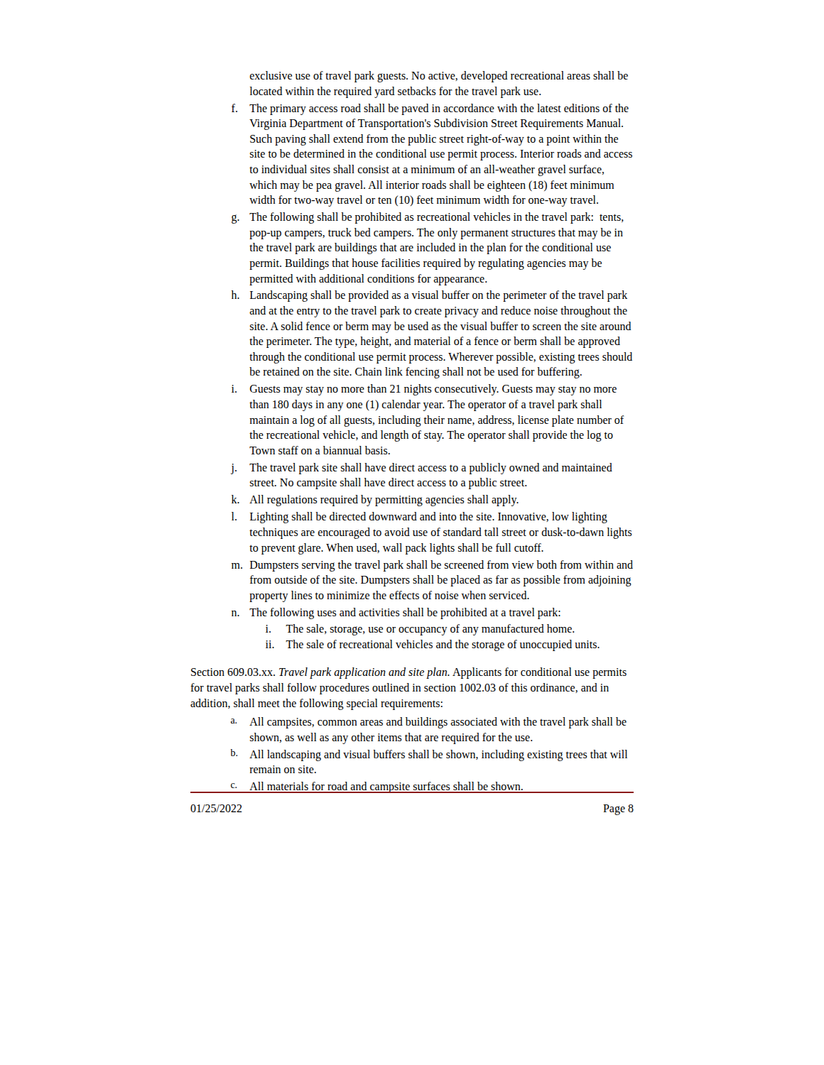exclusive use of travel park guests. No active, developed recreational areas shall be located within the required yard setbacks for the travel park use.
f. The primary access road shall be paved in accordance with the latest editions of the Virginia Department of Transportation's Subdivision Street Requirements Manual. Such paving shall extend from the public street right-of-way to a point within the site to be determined in the conditional use permit process. Interior roads and access to individual sites shall consist at a minimum of an all-weather gravel surface, which may be pea gravel. All interior roads shall be eighteen (18) feet minimum width for two-way travel or ten (10) feet minimum width for one-way travel.
g. The following shall be prohibited as recreational vehicles in the travel park: tents, pop-up campers, truck bed campers. The only permanent structures that may be in the travel park are buildings that are included in the plan for the conditional use permit. Buildings that house facilities required by regulating agencies may be permitted with additional conditions for appearance.
h. Landscaping shall be provided as a visual buffer on the perimeter of the travel park and at the entry to the travel park to create privacy and reduce noise throughout the site. A solid fence or berm may be used as the visual buffer to screen the site around the perimeter. The type, height, and material of a fence or berm shall be approved through the conditional use permit process. Wherever possible, existing trees should be retained on the site. Chain link fencing shall not be used for buffering.
i. Guests may stay no more than 21 nights consecutively. Guests may stay no more than 180 days in any one (1) calendar year. The operator of a travel park shall maintain a log of all guests, including their name, address, license plate number of the recreational vehicle, and length of stay. The operator shall provide the log to Town staff on a biannual basis.
j. The travel park site shall have direct access to a publicly owned and maintained street. No campsite shall have direct access to a public street.
k. All regulations required by permitting agencies shall apply.
l. Lighting shall be directed downward and into the site. Innovative, low lighting techniques are encouraged to avoid use of standard tall street or dusk-to-dawn lights to prevent glare. When used, wall pack lights shall be full cutoff.
m. Dumpsters serving the travel park shall be screened from view both from within and from outside of the site. Dumpsters shall be placed as far as possible from adjoining property lines to minimize the effects of noise when serviced.
n. The following uses and activities shall be prohibited at a travel park:
i. The sale, storage, use or occupancy of any manufactured home.
ii. The sale of recreational vehicles and the storage of unoccupied units.
Section 609.03.xx. Travel park application and site plan. Applicants for conditional use permits for travel parks shall follow procedures outlined in section 1002.03 of this ordinance, and in addition, shall meet the following special requirements:
a. All campsites, common areas and buildings associated with the travel park shall be shown, as well as any other items that are required for the use.
b. All landscaping and visual buffers shall be shown, including existing trees that will remain on site.
c. All materials for road and campsite surfaces shall be shown.
01/25/2022 Page 8